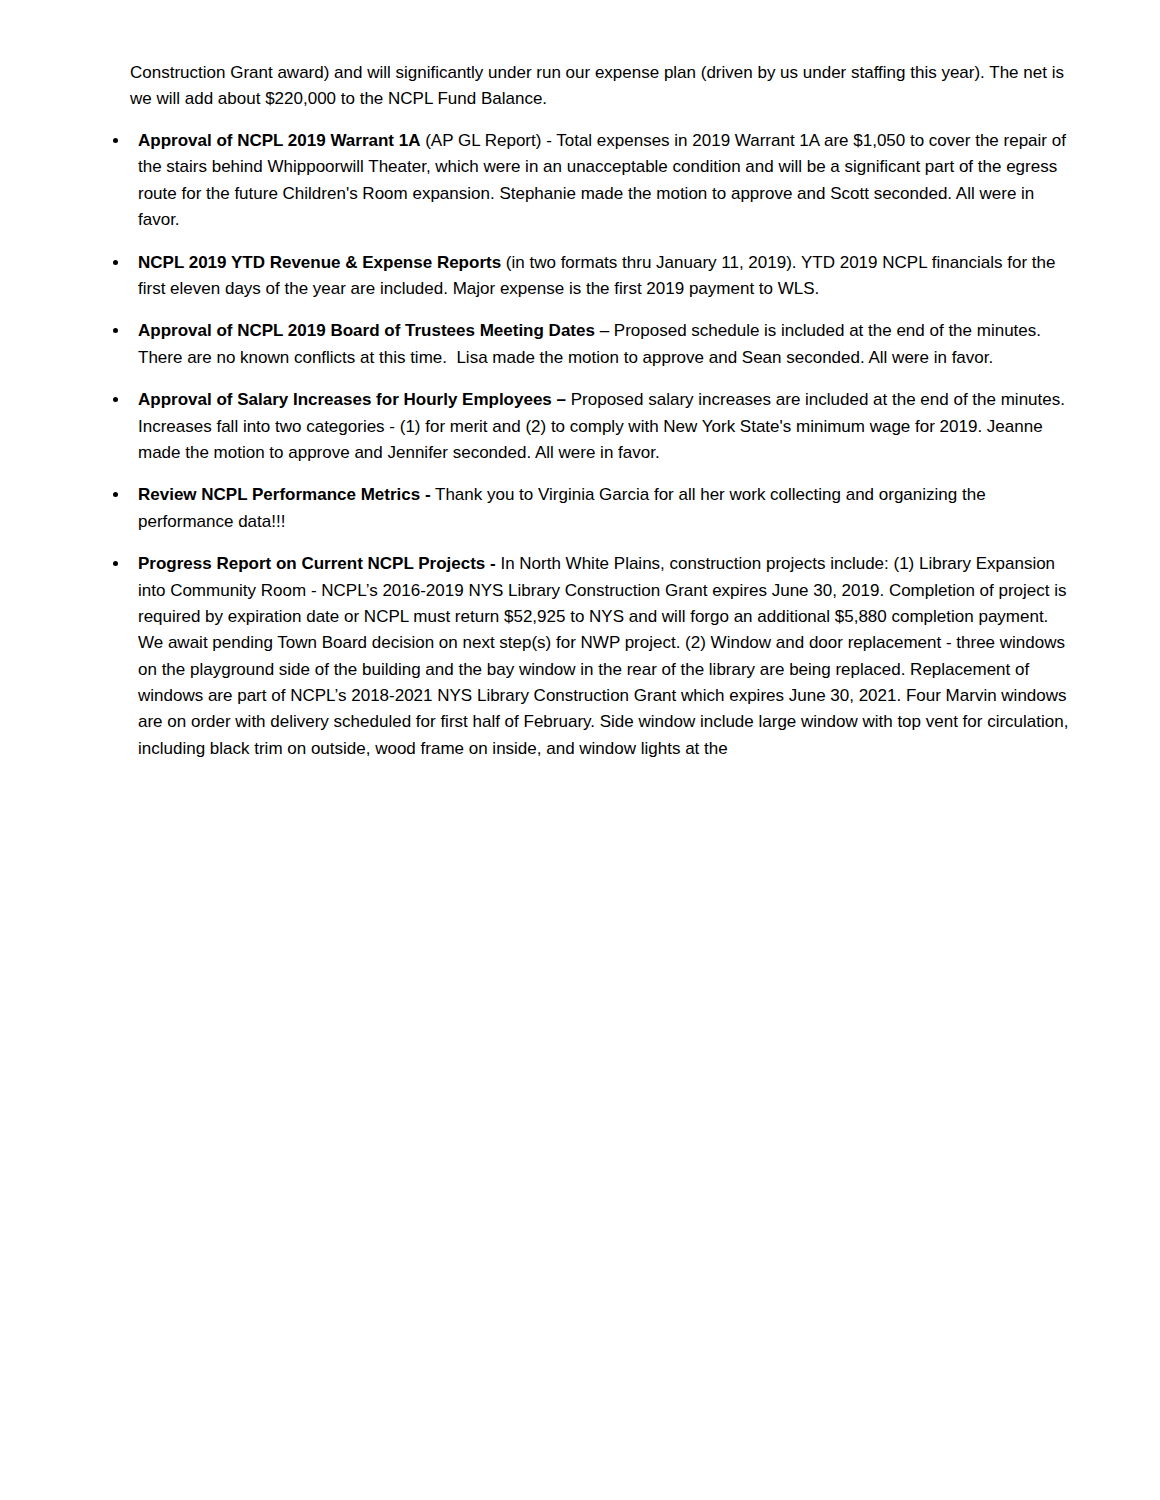Construction Grant award) and will significantly under run our expense plan (driven by us under staffing this year). The net is we will add about $220,000 to the NCPL Fund Balance.
Approval of NCPL 2019 Warrant 1A (AP GL Report) - Total expenses in 2019 Warrant 1A are $1,050 to cover the repair of the stairs behind Whippoorwill Theater, which were in an unacceptable condition and will be a significant part of the egress route for the future Children's Room expansion. Stephanie made the motion to approve and Scott seconded. All were in favor.
NCPL 2019 YTD Revenue & Expense Reports (in two formats thru January 11, 2019). YTD 2019 NCPL financials for the first eleven days of the year are included. Major expense is the first 2019 payment to WLS.
Approval of NCPL 2019 Board of Trustees Meeting Dates – Proposed schedule is included at the end of the minutes. There are no known conflicts at this time. Lisa made the motion to approve and Sean seconded. All were in favor.
Approval of Salary Increases for Hourly Employees – Proposed salary increases are included at the end of the minutes. Increases fall into two categories - (1) for merit and (2) to comply with New York State's minimum wage for 2019. Jeanne made the motion to approve and Jennifer seconded. All were in favor.
Review NCPL Performance Metrics - Thank you to Virginia Garcia for all her work collecting and organizing the performance data!!!
Progress Report on Current NCPL Projects - In North White Plains, construction projects include: (1) Library Expansion into Community Room - NCPL’s 2016-2019 NYS Library Construction Grant expires June 30, 2019. Completion of project is required by expiration date or NCPL must return $52,925 to NYS and will forgo an additional $5,880 completion payment. We await pending Town Board decision on next step(s) for NWP project. (2) Window and door replacement - three windows on the playground side of the building and the bay window in the rear of the library are being replaced. Replacement of windows are part of NCPL’s 2018-2021 NYS Library Construction Grant which expires June 30, 2021. Four Marvin windows are on order with delivery scheduled for first half of February. Side window include large window with top vent for circulation, including black trim on outside, wood frame on inside, and window lights at the